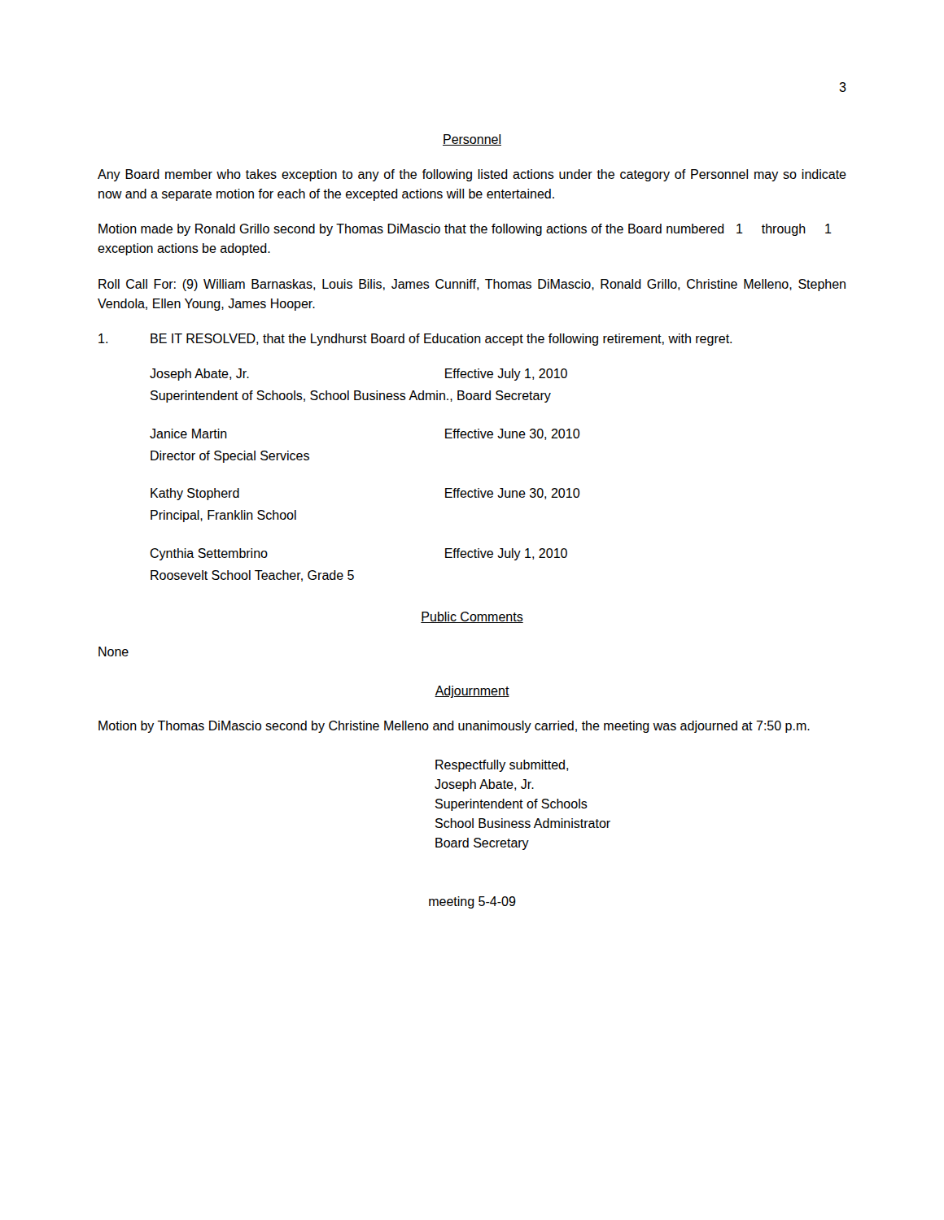3
Personnel
Any Board member who takes exception to any of the following listed actions under the category of Personnel may so indicate now and a separate motion for each of the excepted actions will be entertained.
Motion made by Ronald Grillo second by Thomas DiMascio that the following actions of the Board numbered 1 through 1 exception actions be adopted.
Roll Call For: (9) William Barnaskas, Louis Bilis, James Cunniff, Thomas DiMascio, Ronald Grillo, Christine Melleno, Stephen Vendola, Ellen Young, James Hooper.
1.
BE IT RESOLVED, that the Lyndhurst Board of Education accept the following retirement, with regret.
| Joseph Abate, Jr. | Effective July 1, 2010 |
| Superintendent of Schools, School Business Admin., Board Secretary |
| Janice Martin | Effective June 30, 2010 |
| Director of Special Services |
| Kathy Stopherd | Effective June 30, 2010 |
| Principal, Franklin School |
| Cynthia Settembrino | Effective July 1, 2010 |
| Roosevelt School Teacher, Grade 5 |
Public Comments
None
Adjournment
Motion by Thomas DiMascio second by Christine Melleno and unanimously carried, the meeting was adjourned at 7:50 p.m.
Respectfully submitted,
Joseph Abate, Jr.
Superintendent of Schools
School Business Administrator
Board Secretary
meeting 5-4-09